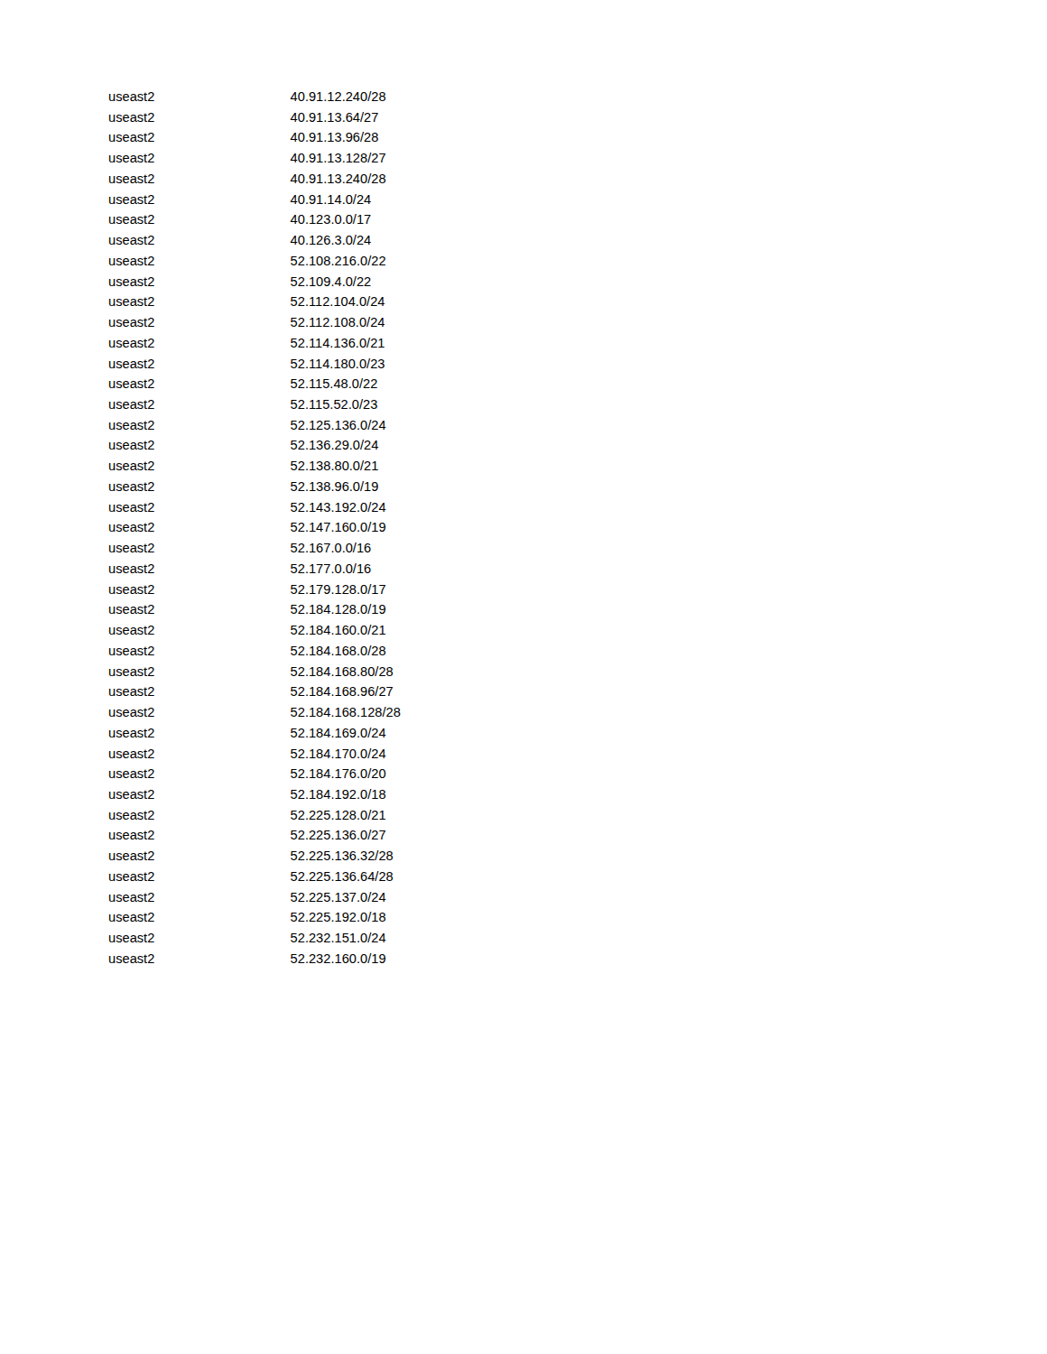| useast2 | 40.91.12.240/28 |
| useast2 | 40.91.13.64/27 |
| useast2 | 40.91.13.96/28 |
| useast2 | 40.91.13.128/27 |
| useast2 | 40.91.13.240/28 |
| useast2 | 40.91.14.0/24 |
| useast2 | 40.123.0.0/17 |
| useast2 | 40.126.3.0/24 |
| useast2 | 52.108.216.0/22 |
| useast2 | 52.109.4.0/22 |
| useast2 | 52.112.104.0/24 |
| useast2 | 52.112.108.0/24 |
| useast2 | 52.114.136.0/21 |
| useast2 | 52.114.180.0/23 |
| useast2 | 52.115.48.0/22 |
| useast2 | 52.115.52.0/23 |
| useast2 | 52.125.136.0/24 |
| useast2 | 52.136.29.0/24 |
| useast2 | 52.138.80.0/21 |
| useast2 | 52.138.96.0/19 |
| useast2 | 52.143.192.0/24 |
| useast2 | 52.147.160.0/19 |
| useast2 | 52.167.0.0/16 |
| useast2 | 52.177.0.0/16 |
| useast2 | 52.179.128.0/17 |
| useast2 | 52.184.128.0/19 |
| useast2 | 52.184.160.0/21 |
| useast2 | 52.184.168.0/28 |
| useast2 | 52.184.168.80/28 |
| useast2 | 52.184.168.96/27 |
| useast2 | 52.184.168.128/28 |
| useast2 | 52.184.169.0/24 |
| useast2 | 52.184.170.0/24 |
| useast2 | 52.184.176.0/20 |
| useast2 | 52.184.192.0/18 |
| useast2 | 52.225.128.0/21 |
| useast2 | 52.225.136.0/27 |
| useast2 | 52.225.136.32/28 |
| useast2 | 52.225.136.64/28 |
| useast2 | 52.225.137.0/24 |
| useast2 | 52.225.192.0/18 |
| useast2 | 52.232.151.0/24 |
| useast2 | 52.232.160.0/19 |